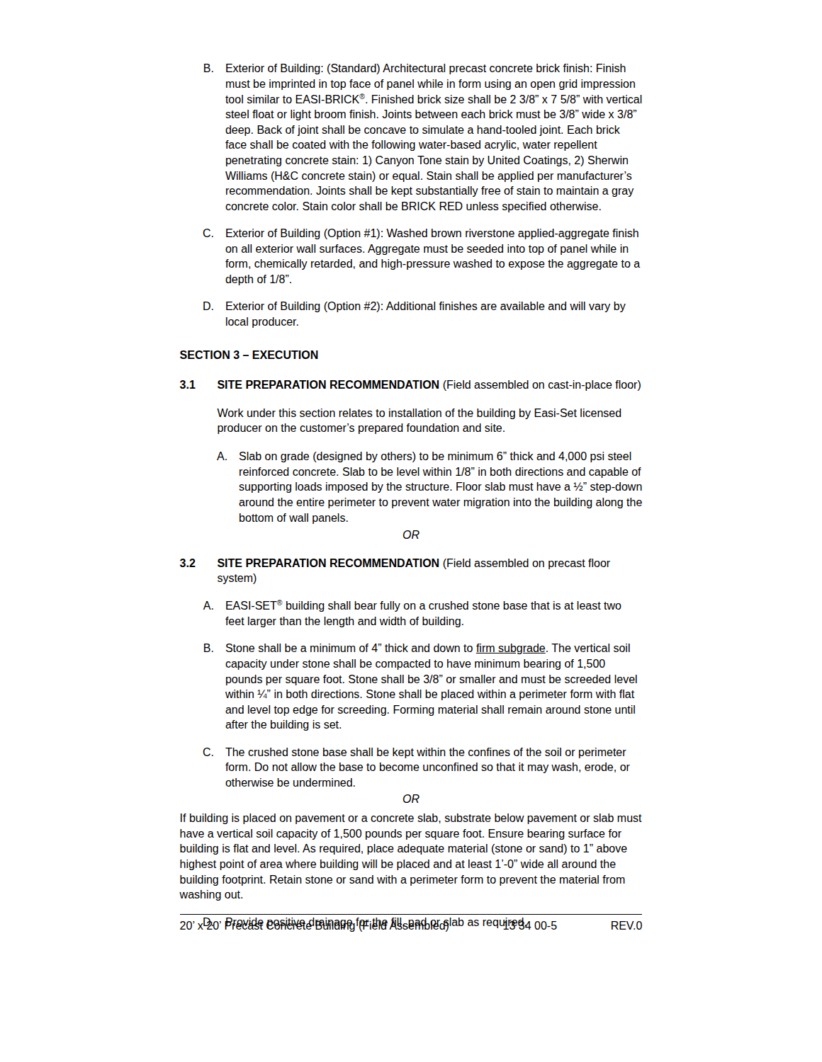Exterior of Building: (Standard) Architectural precast concrete brick finish: Finish must be imprinted in top face of panel while in form using an open grid impression tool similar to EASI-BRICK®. Finished brick size shall be 2 3/8” x 7 5/8” with vertical steel float or light broom finish. Joints between each brick must be 3/8” wide x 3/8” deep. Back of joint shall be concave to simulate a hand-tooled joint. Each brick face shall be coated with the following water-based acrylic, water repellent penetrating concrete stain: 1) Canyon Tone stain by United Coatings, 2) Sherwin Williams (H&C concrete stain) or equal. Stain shall be applied per manufacturer’s recommendation. Joints shall be kept substantially free of stain to maintain a gray concrete color. Stain color shall be BRICK RED unless specified otherwise.
Exterior of Building (Option #1): Washed brown riverstone applied-aggregate finish on all exterior wall surfaces. Aggregate must be seeded into top of panel while in form, chemically retarded, and high-pressure washed to expose the aggregate to a depth of 1/8”.
Exterior of Building (Option #2): Additional finishes are available and will vary by local producer.
SECTION 3 – EXECUTION
3.1 SITE PREPARATION RECOMMENDATION (Field assembled on cast-in-place floor)
Work under this section relates to installation of the building by Easi-Set licensed producer on the customer’s prepared foundation and site.
Slab on grade (designed by others) to be minimum 6” thick and 4,000 psi steel reinforced concrete. Slab to be level within 1/8” in both directions and capable of supporting loads imposed by the structure. Floor slab must have a ½” step-down around the entire perimeter to prevent water migration into the building along the bottom of wall panels.
OR
3.2 SITE PREPARATION RECOMMENDATION (Field assembled on precast floor system)
EASI-SET® building shall bear fully on a crushed stone base that is at least two feet larger than the length and width of building.
Stone shall be a minimum of 4” thick and down to firm subgrade. The vertical soil capacity under stone shall be compacted to have minimum bearing of 1,500 pounds per square foot. Stone shall be 3/8” or smaller and must be screeded level within ¼” in both directions. Stone shall be placed within a perimeter form with flat and level top edge for screeding. Forming material shall remain around stone until after the building is set.
The crushed stone base shall be kept within the confines of the soil or perimeter form. Do not allow the base to become unconfined so that it may wash, erode, or otherwise be undermined.
OR
If building is placed on pavement or a concrete slab, substrate below pavement or slab must have a vertical soil capacity of 1,500 pounds per square foot. Ensure bearing surface for building is flat and level. As required, place adequate material (stone or sand) to 1” above highest point of area where building will be placed and at least 1’-0” wide all around the building footprint. Retain stone or sand with a perimeter form to prevent the material from washing out.
Provide positive drainage for the fill, pad or slab as required.
20’ x 20’ Precast Concrete Building (Field Assembled)
13 34 00-5
REV.0